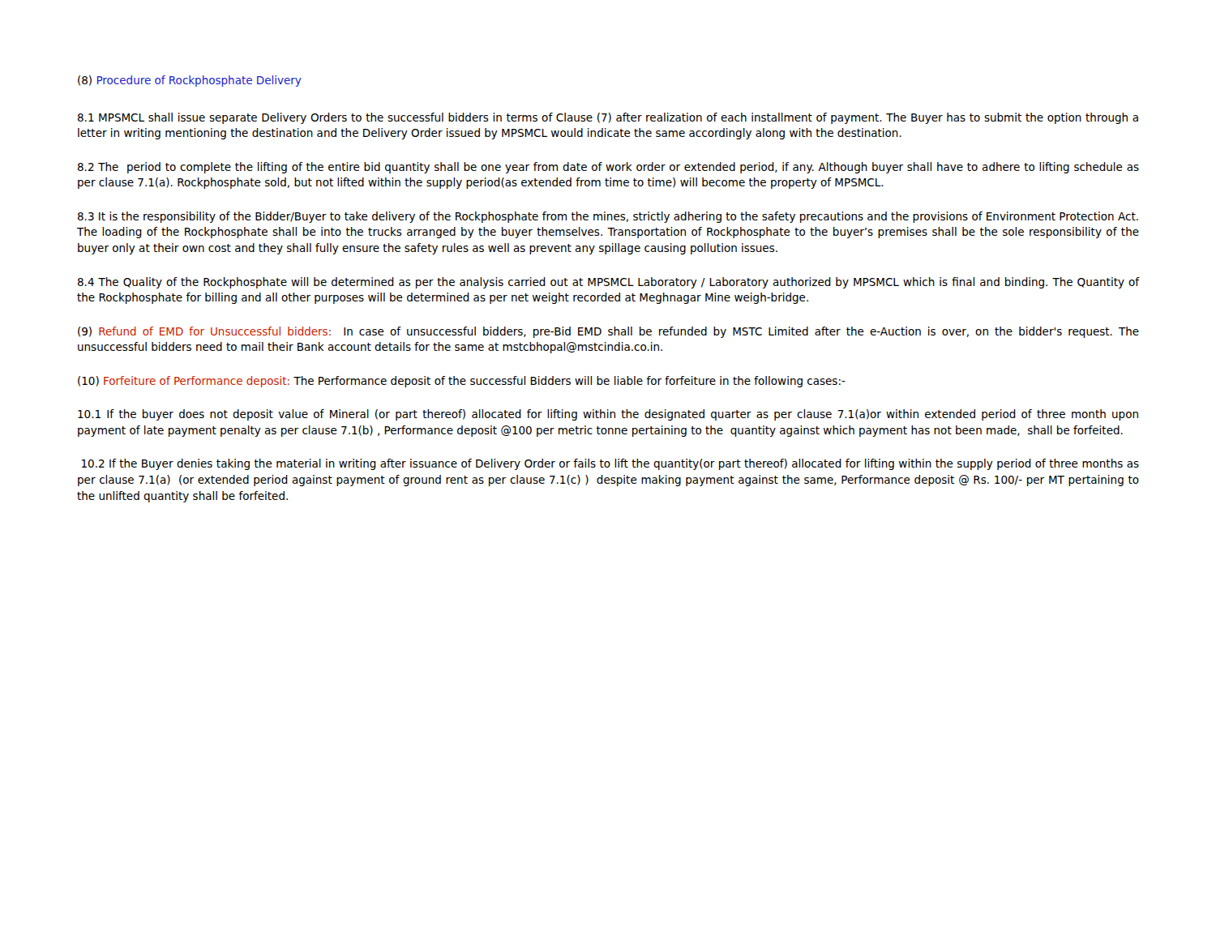(8) Procedure of Rockphosphate Delivery
8.1 MPSMCL shall issue separate Delivery Orders to the successful bidders in terms of Clause (7) after realization of each installment of payment. The Buyer has to submit the option through a letter in writing mentioning the destination and the Delivery Order issued by MPSMCL would indicate the same accordingly along with the destination.
8.2 The period to complete the lifting of the entire bid quantity shall be one year from date of work order or extended period, if any. Although buyer shall have to adhere to lifting schedule as per clause 7.1(a). Rockphosphate sold, but not lifted within the supply period(as extended from time to time) will become the property of MPSMCL.
8.3 It is the responsibility of the Bidder/Buyer to take delivery of the Rockphosphate from the mines, strictly adhering to the safety precautions and the provisions of Environment Protection Act. The loading of the Rockphosphate shall be into the trucks arranged by the buyer themselves. Transportation of Rockphosphate to the buyer’s premises shall be the sole responsibility of the buyer only at their own cost and they shall fully ensure the safety rules as well as prevent any spillage causing pollution issues.
8.4 The Quality of the Rockphosphate will be determined as per the analysis carried out at MPSMCL Laboratory / Laboratory authorized by MPSMCL which is final and binding. The Quantity of the Rockphosphate for billing and all other purposes will be determined as per net weight recorded at Meghnagar Mine weigh-bridge.
(9) Refund of EMD for Unsuccessful bidders: In case of unsuccessful bidders, pre-Bid EMD shall be refunded by MSTC Limited after the e-Auction is over, on the bidder's request. The unsuccessful bidders need to mail their Bank account details for the same at mstcbhopal@mstcindia.co.in.
(10) Forfeiture of Performance deposit: The Performance deposit of the successful Bidders will be liable for forfeiture in the following cases:-
10.1 If the buyer does not deposit value of Mineral (or part thereof) allocated for lifting within the designated quarter as per clause 7.1(a)or within extended period of three month upon payment of late payment penalty as per clause 7.1(b) , Performance deposit @100 per metric tonne pertaining to the quantity against which payment has not been made, shall be forfeited.
10.2 If the Buyer denies taking the material in writing after issuance of Delivery Order or fails to lift the quantity(or part thereof) allocated for lifting within the supply period of three months as per clause 7.1(a) (or extended period against payment of ground rent as per clause 7.1(c) ) despite making payment against the same, Performance deposit @ Rs. 100/- per MT pertaining to the unlifted quantity shall be forfeited.